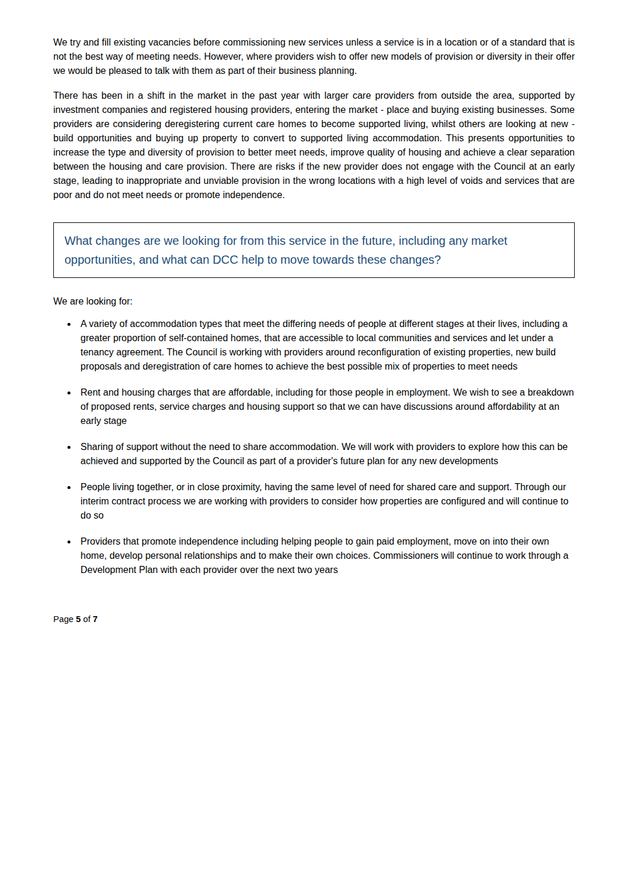We try and fill existing vacancies before commissioning new services unless a service is in a location or of a standard that is not the best way of meeting needs. However, where providers wish to offer new models of provision or diversity in their offer we would be pleased to talk with them as part of their business planning.
There has been in a shift in the market in the past year with larger care providers from outside the area, supported by investment companies and registered housing providers, entering the market - place and buying existing businesses. Some providers are considering deregistering current care homes to become supported living, whilst others are looking at new - build opportunities and buying up property to convert to supported living accommodation. This presents opportunities to increase the type and diversity of provision to better meet needs, improve quality of housing and achieve a clear separation between the housing and care provision. There are risks if the new provider does not engage with the Council at an early stage, leading to inappropriate and unviable provision in the wrong locations with a high level of voids and services that are poor and do not meet needs or promote independence.
What changes are we looking for from this service in the future, including any market opportunities, and what can DCC help to move towards these changes?
We are looking for:
A variety of accommodation types that meet the differing needs of people at different stages at their lives, including a greater proportion of self-contained homes, that are accessible to local communities and services and let under a tenancy agreement. The Council is working with providers around reconfiguration of existing properties, new build proposals and deregistration of care homes to achieve the best possible mix of properties to meet needs
Rent and housing charges that are affordable, including for those people in employment. We wish to see a breakdown of proposed rents, service charges and housing support so that we can have discussions around affordability at an early stage
Sharing of support without the need to share accommodation. We will work with providers to explore how this can be achieved and supported by the Council as part of a provider's future plan for any new developments
People living together, or in close proximity, having the same level of need for shared care and support. Through our interim contract process we are working with providers to consider how properties are configured and will continue to do so
Providers that promote independence including helping people to gain paid employment, move on into their own home, develop personal relationships and to make their own choices. Commissioners will continue to work through a Development Plan with each provider over the next two years
Page 5 of 7